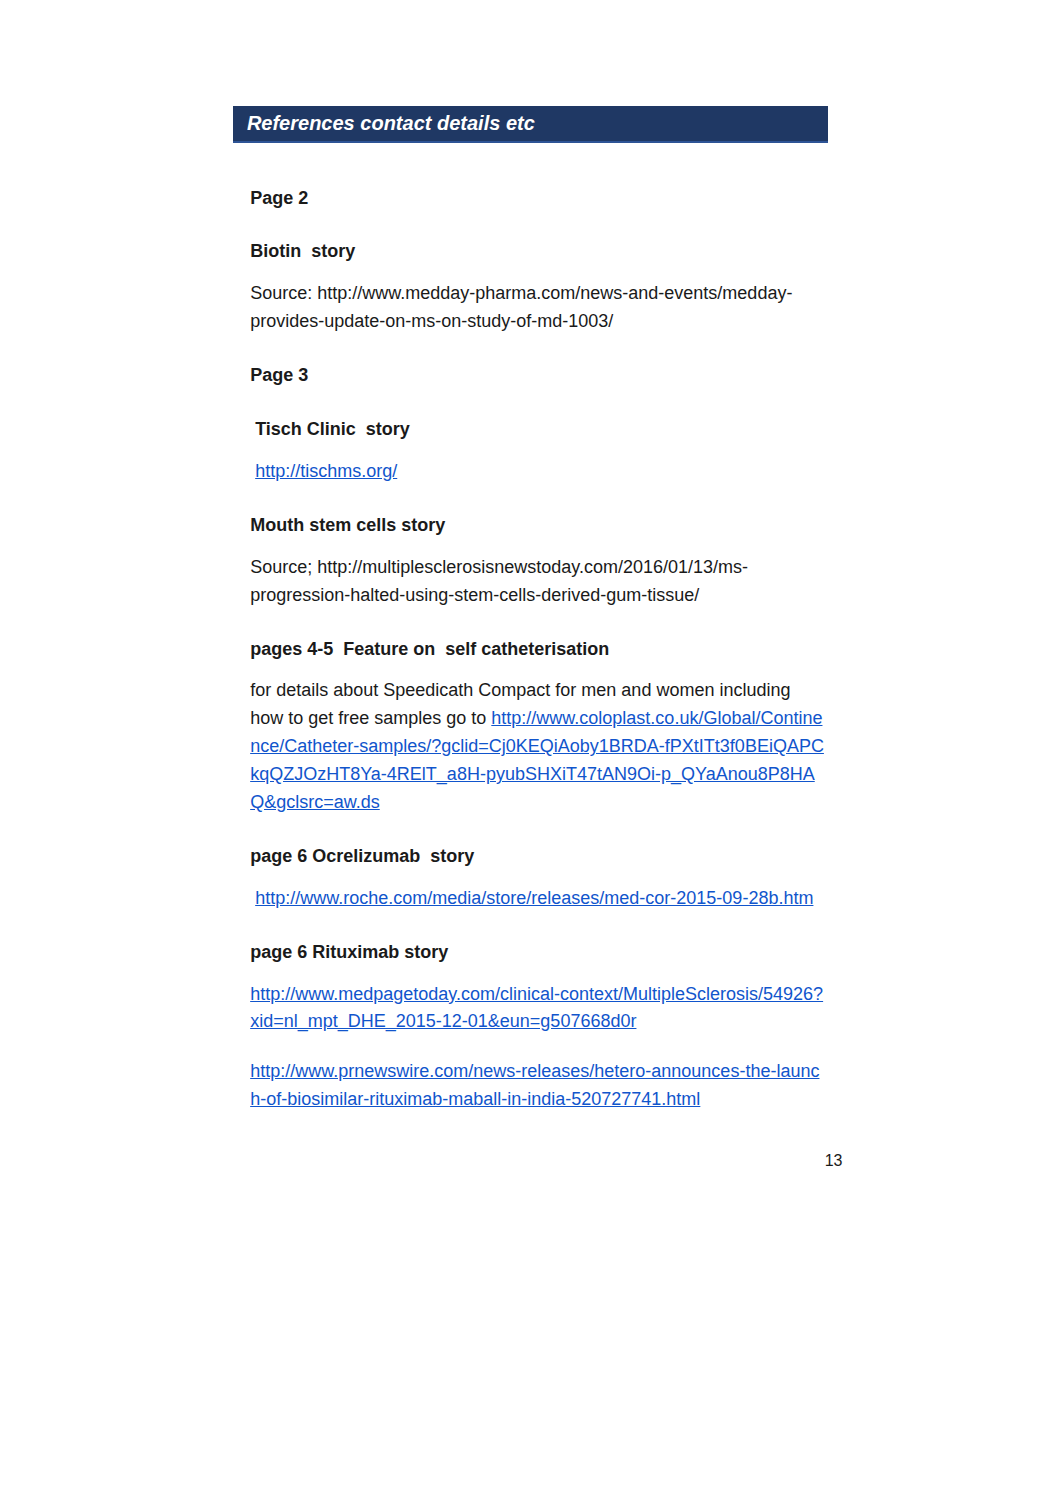References contact details etc
Page 2
Biotin story
Source: http://www.medday-pharma.com/news-and-events/medday-provides-update-on-ms-on-study-of-md-1003/
Page 3
Tisch Clinic story
http://tischms.org/
Mouth stem cells story
Source; http://multiplesclerosisnewstoday.com/2016/01/13/ms-progression-halted-using-stem-cells-derived-gum-tissue/
pages 4-5 Feature on self catheterisation
for details about Speedicath Compact for men and women including how to get free samples go to http://www.coloplast.co.uk/Global/Continence/Catheter-samples/?gclid=Cj0KEQiAoby1BRDA-fPXtITt3f0BEiQAPCkqQZJOzHT8Ya-4RElT_a8H-pyubSHXiT47tAN9Oi-p_QYaAnou8P8HAQ&gclsrc=aw.ds
page 6 Ocrelizumab story
http://www.roche.com/media/store/releases/med-cor-2015-09-28b.htm
page 6 Rituximab story
http://www.medpagetoday.com/clinical-context/MultipleSclerosis/54926?xid=nl_mpt_DHE_2015-12-01&eun=g507668d0r
http://www.prnewswire.com/news-releases/hetero-announces-the-launch-of-biosimilar-rituximab-maball-in-india-520727741.html
13